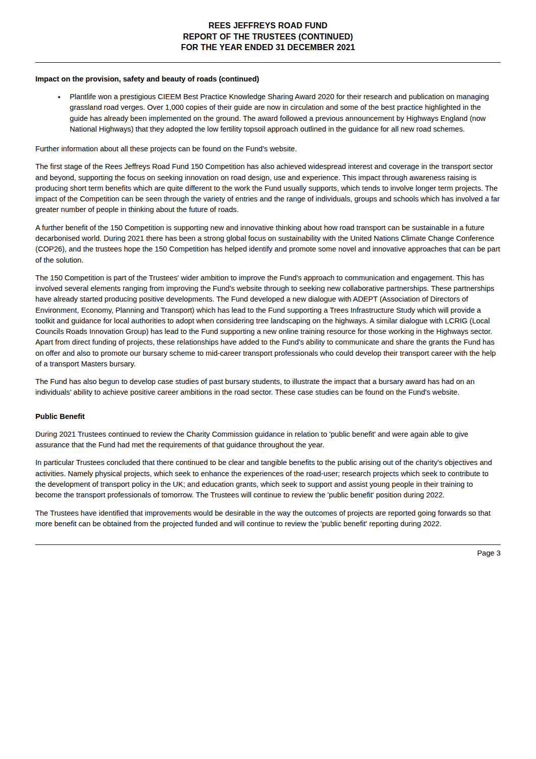REES JEFFREYS ROAD FUND
REPORT OF THE TRUSTEES (CONTINUED)
FOR THE YEAR ENDED 31 DECEMBER 2021
Impact on the provision, safety and beauty of roads (continued)
Plantlife won a prestigious CIEEM Best Practice Knowledge Sharing Award 2020 for their research and publication on managing grassland road verges. Over 1,000 copies of their guide are now in circulation and some of the best practice highlighted in the guide has already been implemented on the ground. The award followed a previous announcement by Highways England (now National Highways) that they adopted the low fertility topsoil approach outlined in the guidance for all new road schemes.
Further information about all these projects can be found on the Fund's website.
The first stage of the Rees Jeffreys Road Fund 150 Competition has also achieved widespread interest and coverage in the transport sector and beyond, supporting the focus on seeking innovation on road design, use and experience. This impact through awareness raising is producing short term benefits which are quite different to the work the Fund usually supports, which tends to involve longer term projects. The impact of the Competition can be seen through the variety of entries and the range of individuals, groups and schools which has involved a far greater number of people in thinking about the future of roads.
A further benefit of the 150 Competition is supporting new and innovative thinking about how road transport can be sustainable in a future decarbonised world. During 2021 there has been a strong global focus on sustainability with the United Nations Climate Change Conference (COP26), and the trustees hope the 150 Competition has helped identify and promote some novel and innovative approaches that can be part of the solution.
The 150 Competition is part of the Trustees' wider ambition to improve the Fund's approach to communication and engagement. This has involved several elements ranging from improving the Fund's website through to seeking new collaborative partnerships. These partnerships have already started producing positive developments. The Fund developed a new dialogue with ADEPT (Association of Directors of Environment, Economy, Planning and Transport) which has lead to the Fund supporting a Trees Infrastructure Study which will provide a toolkit and guidance for local authorities to adopt when considering tree landscaping on the highways. A similar dialogue with LCRIG (Local Councils Roads Innovation Group) has lead to the Fund supporting a new online training resource for those working in the Highways sector. Apart from direct funding of projects, these relationships have added to the Fund's ability to communicate and share the grants the Fund has on offer and also to promote our bursary scheme to mid-career transport professionals who could develop their transport career with the help of a transport Masters bursary.
The Fund has also begun to develop case studies of past bursary students, to illustrate the impact that a bursary award has had on an individuals' ability to achieve positive career ambitions in the road sector. These case studies can be found on the Fund's website.
Public Benefit
During 2021 Trustees continued to review the Charity Commission guidance in relation to 'public benefit' and were again able to give assurance that the Fund had met the requirements of that guidance throughout the year.
In particular Trustees concluded that there continued to be clear and tangible benefits to the public arising out of the charity's objectives and activities. Namely physical projects, which seek to enhance the experiences of the road-user; research projects which seek to contribute to the development of transport policy in the UK; and education grants, which seek to support and assist young people in their training to become the transport professionals of tomorrow. The Trustees will continue to review the 'public benefit' position during 2022.
The Trustees have identified that improvements would be desirable in the way the outcomes of projects are reported going forwards so that more benefit can be obtained from the projected funded and will continue to review the 'public benefit' reporting during 2022.
Page 3